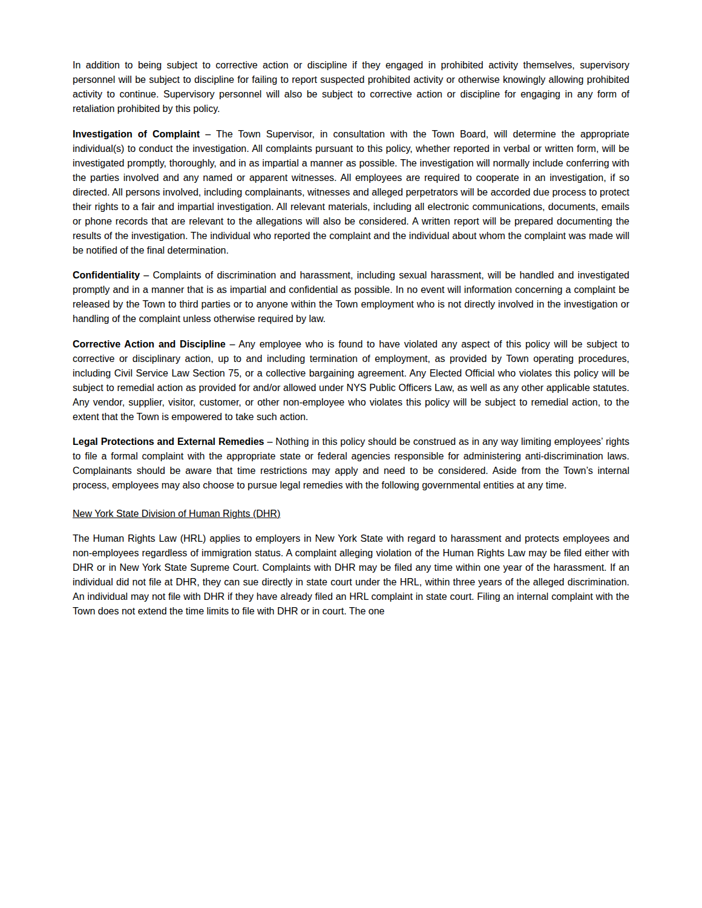In addition to being subject to corrective action or discipline if they engaged in prohibited activity themselves, supervisory personnel will be subject to discipline for failing to report suspected prohibited activity or otherwise knowingly allowing prohibited activity to continue. Supervisory personnel will also be subject to corrective action or discipline for engaging in any form of retaliation prohibited by this policy.
Investigation of Complaint – The Town Supervisor, in consultation with the Town Board, will determine the appropriate individual(s) to conduct the investigation. All complaints pursuant to this policy, whether reported in verbal or written form, will be investigated promptly, thoroughly, and in as impartial a manner as possible. The investigation will normally include conferring with the parties involved and any named or apparent witnesses. All employees are required to cooperate in an investigation, if so directed. All persons involved, including complainants, witnesses and alleged perpetrators will be accorded due process to protect their rights to a fair and impartial investigation. All relevant materials, including all electronic communications, documents, emails or phone records that are relevant to the allegations will also be considered. A written report will be prepared documenting the results of the investigation. The individual who reported the complaint and the individual about whom the complaint was made will be notified of the final determination.
Confidentiality – Complaints of discrimination and harassment, including sexual harassment, will be handled and investigated promptly and in a manner that is as impartial and confidential as possible. In no event will information concerning a complaint be released by the Town to third parties or to anyone within the Town employment who is not directly involved in the investigation or handling of the complaint unless otherwise required by law.
Corrective Action and Discipline – Any employee who is found to have violated any aspect of this policy will be subject to corrective or disciplinary action, up to and including termination of employment, as provided by Town operating procedures, including Civil Service Law Section 75, or a collective bargaining agreement. Any Elected Official who violates this policy will be subject to remedial action as provided for and/or allowed under NYS Public Officers Law, as well as any other applicable statutes. Any vendor, supplier, visitor, customer, or other non-employee who violates this policy will be subject to remedial action, to the extent that the Town is empowered to take such action.
Legal Protections and External Remedies – Nothing in this policy should be construed as in any way limiting employees’ rights to file a formal complaint with the appropriate state or federal agencies responsible for administering anti-discrimination laws. Complainants should be aware that time restrictions may apply and need to be considered. Aside from the Town’s internal process, employees may also choose to pursue legal remedies with the following governmental entities at any time.
New York State Division of Human Rights (DHR)
The Human Rights Law (HRL) applies to employers in New York State with regard to harassment and protects employees and non-employees regardless of immigration status. A complaint alleging violation of the Human Rights Law may be filed either with DHR or in New York State Supreme Court. Complaints with DHR may be filed any time within one year of the harassment. If an individual did not file at DHR, they can sue directly in state court under the HRL, within three years of the alleged discrimination. An individual may not file with DHR if they have already filed an HRL complaint in state court. Filing an internal complaint with the Town does not extend the time limits to file with DHR or in court. The one